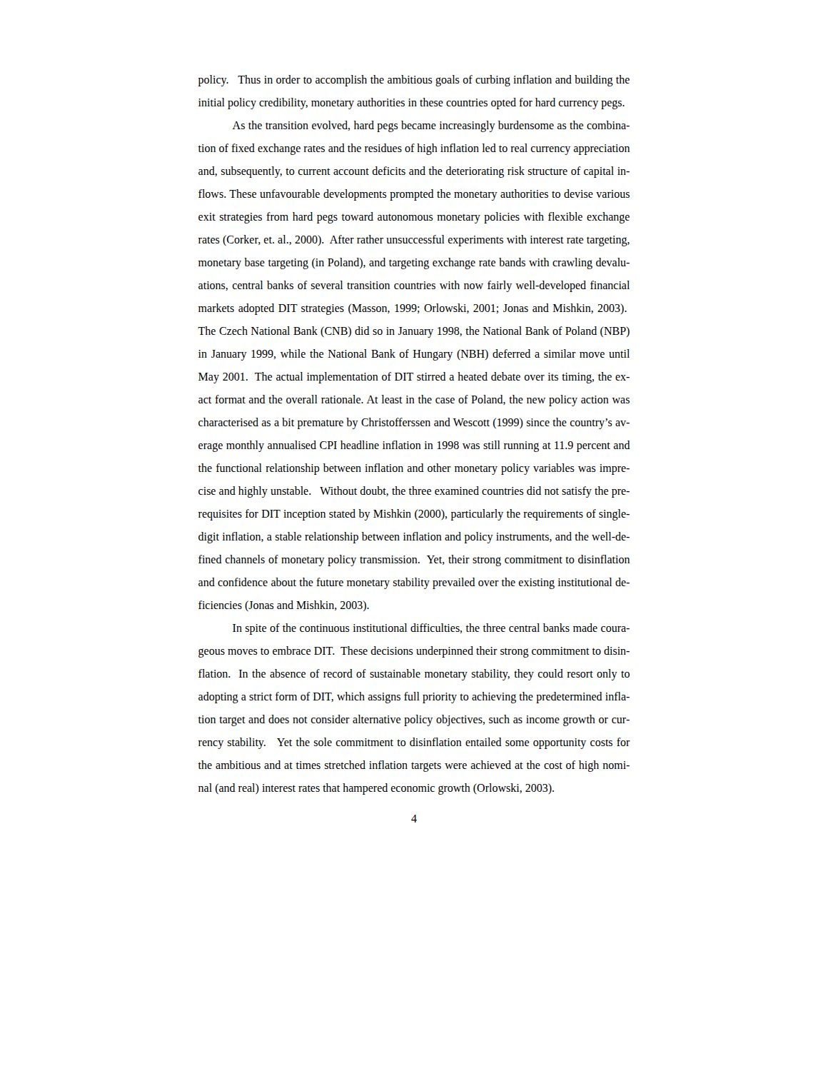policy. Thus in order to accomplish the ambitious goals of curbing inflation and building the initial policy credibility, monetary authorities in these countries opted for hard currency pegs.
As the transition evolved, hard pegs became increasingly burdensome as the combination of fixed exchange rates and the residues of high inflation led to real currency appreciation and, subsequently, to current account deficits and the deteriorating risk structure of capital inflows. These unfavourable developments prompted the monetary authorities to devise various exit strategies from hard pegs toward autonomous monetary policies with flexible exchange rates (Corker, et. al., 2000). After rather unsuccessful experiments with interest rate targeting, monetary base targeting (in Poland), and targeting exchange rate bands with crawling devaluations, central banks of several transition countries with now fairly well-developed financial markets adopted DIT strategies (Masson, 1999; Orlowski, 2001; Jonas and Mishkin, 2003). The Czech National Bank (CNB) did so in January 1998, the National Bank of Poland (NBP) in January 1999, while the National Bank of Hungary (NBH) deferred a similar move until May 2001. The actual implementation of DIT stirred a heated debate over its timing, the exact format and the overall rationale. At least in the case of Poland, the new policy action was characterised as a bit premature by Christofferssen and Wescott (1999) since the country’s average monthly annualised CPI headline inflation in 1998 was still running at 11.9 percent and the functional relationship between inflation and other monetary policy variables was imprecise and highly unstable. Without doubt, the three examined countries did not satisfy the prerequisites for DIT inception stated by Mishkin (2000), particularly the requirements of single-digit inflation, a stable relationship between inflation and policy instruments, and the well-defined channels of monetary policy transmission. Yet, their strong commitment to disinflation and confidence about the future monetary stability prevailed over the existing institutional deficiencies (Jonas and Mishkin, 2003).
In spite of the continuous institutional difficulties, the three central banks made courageous moves to embrace DIT. These decisions underpinned their strong commitment to disinflation. In the absence of record of sustainable monetary stability, they could resort only to adopting a strict form of DIT, which assigns full priority to achieving the predetermined inflation target and does not consider alternative policy objectives, such as income growth or currency stability. Yet the sole commitment to disinflation entailed some opportunity costs for the ambitious and at times stretched inflation targets were achieved at the cost of high nominal (and real) interest rates that hampered economic growth (Orlowski, 2003).
4